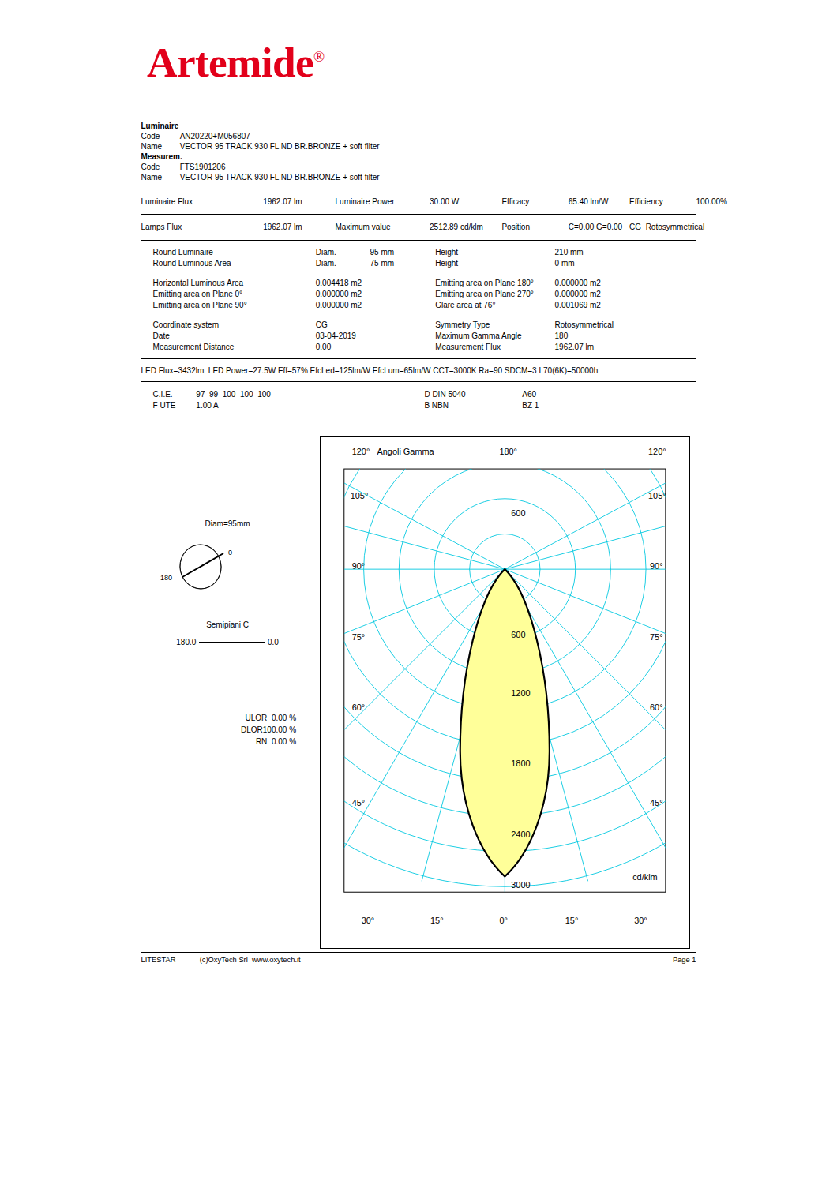Artemide®
| Luminaire |
| Code | AN20220+M056807 | |
| Name | VECTOR 95 TRACK 930 FL ND BR.BRONZE + soft filter |
| Measurem. |
| Code | FTS1901206 | |
| Name | VECTOR 95 TRACK 930 FL ND BR.BRONZE + soft filter |
| Luminaire Flux | 1962.07 lm | Luminaire Power | 30.00 W | Efficacy | 65.40 lm/W | Efficiency | 100.00% |
| Lamps Flux | 1962.07 lm | Maximum value | 2512.89 cd/klm | Position | C=0.00 G=0.00 | CG Rotosymmetrical | |
| Round Luminaire | Diam. | 95 mm | Height | 210 mm | |
| Round Luminous Area | Diam. | 75 mm | Height | 0 mm | |
| Horizontal Luminous Area | 0.004418 m2 | Emitting area on Plane 180° | 0.000000 m2 |
| Emitting area on Plane 0° | 0.000000 m2 | Emitting area on Plane 270° | 0.000000 m2 |
| Emitting area on Plane 90° | 0.000000 m2 | Glare area at 76° | 0.001069 m2 |
| Coordinate system | CG | Symmetry Type | Rotosymmetrical |
| Date | 03-04-2019 | Maximum Gamma Angle | 180 |
| Measurement Distance | 0.00 | Measurement Flux | 1962.07 lm |
LED Flux=3432lm LED Power=27.5W Eff=57% EfcLed=125lm/W EfcLum=65lm/W CCT=3000K Ra=90 SDCM=3 L70(6K)=50000h
| C.I.E. | 97 99 100 100 100 | D DIN 5040 | A60 |
| F UTE | 1.00 A | B NBN | BZ 1 |
Diam=95mm
0 180
Semipiani C
180.0 0.0
ULOR 0.00 %
DLOR100.00 %
RN 0.00 %
120° Angoli Gamma 180° 120° 105° 105° 90° 90° 75° 75° 60° 60° 45° 45° 30° 15° 0° 15° 30° 600 600 1200 1800 2400 3000 cd/klm
LITESTAR (c)OxyTech Srl www.oxytech.it Page 1